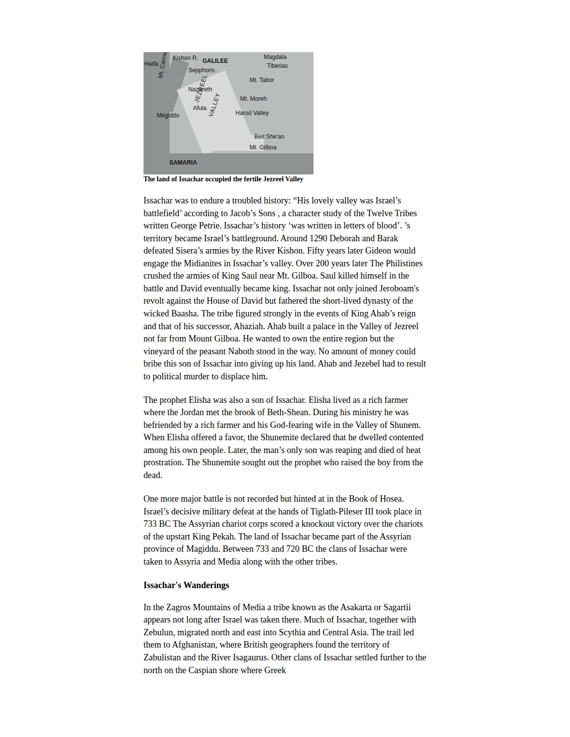Haifa Kishon R. GALILEE Magdala Tiberias Sepphoris Mt. Carmel Mt. Tabor Nazareth Mt. Moreh Afula Harod Valley Megiddo JEZREEL VALLEY Beit She'an Mt. Gilboa SAMARIA
The land of Issachar occupied the fertile Jezreel Valley
Issachar was to endure a troubled history: “His lovely valley was Israel’s battlefield’ according to Jacob’s Sons , a character study of the Twelve Tribes written George Petrie. Issachar’s history ‘was written in letters of blood’. ’s territory became Israel’s battleground. Around 1290 Deborah and Barak defeated Sisera’s armies by the River Kishon. Fifty years later Gideon would engage the Midianites in Issachar’s valley. Over 200 years later The Philistines crushed the armies of King Saul near Mt. Gilboa. Saul killed himself in the battle and David eventually became king. Issachar not only joined Jeroboam's revolt against the House of David but fathered the short-lived dynasty of the wicked Baasha. The tribe figured strongly in the events of King Ahab’s reign and that of his successor, Ahaziah. Ahab built a palace in the Valley of Jezreel not far from Mount Gilboa. He wanted to own the entire region but the vineyard of the peasant Naboth stood in the way. No amount of money could bribe this son of Issachar into giving up his land. Ahab and Jezebel had to result to political murder to displace him.
The prophet Elisha was also a son of Issachar. Elisha lived as a rich farmer where the Jordan met the brook of Beth-Shean. During his ministry he was befriended by a rich farmer and his God-fearing wife in the Valley of Shunem. When Elisha offered a favor, the Shunemite declared that he dwelled contented among his own people. Later, the man’s only son was reaping and died of heat prostration. The Shunemite sought out the prophet who raised the boy from the dead.
One more major battle is not recorded but hinted at in the Book of Hosea. Israel’s decisive military defeat at the hands of Tiglath-Pileser III took place in 733 BC The Assyrian chariot corps scored a knockout victory over the chariots of the upstart King Pekah. The land of Issachar became part of the Assyrian province of Magiddu. Between 733 and 720 BC the clans of Issachar were taken to Assyria and Media along with the other tribes.
Issachar's Wanderings
In the Zagros Mountains of Media a tribe known as the Asakarta or Sagartii appears not long after Israel was taken there. Much of Issachar, together with Zebulun, migrated north and east into Scythia and Central Asia. The trail led them to Afghanistan, where British geographers found the territory of Zabulistan and the River Isagaurus. Other clans of Issachar settled further to the north on the Caspian shore where Greek